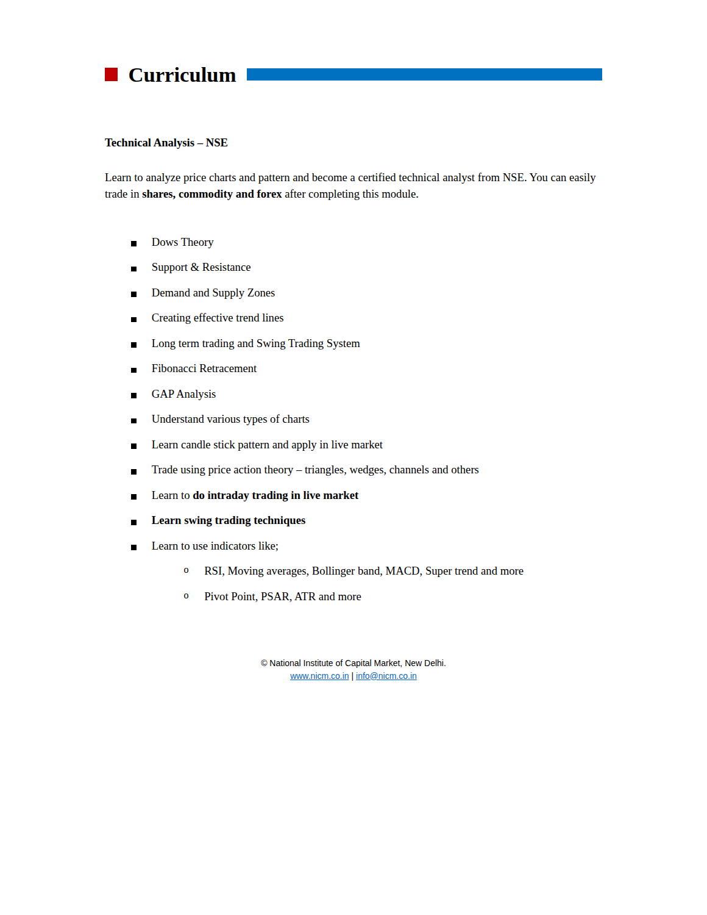Curriculum
Technical Analysis – NSE
Learn to analyze price charts and pattern and become a certified technical analyst from NSE. You can easily trade in shares, commodity and forex after completing this module.
Dows Theory
Support & Resistance
Demand and Supply Zones
Creating effective trend lines
Long term trading and Swing Trading System
Fibonacci Retracement
GAP Analysis
Understand various types of charts
Learn candle stick pattern and apply in live market
Trade using price action theory – triangles, wedges, channels and others
Learn to do intraday trading in live market
Learn swing trading techniques
Learn to use indicators like;
RSI, Moving averages, Bollinger band, MACD, Super trend and more
Pivot Point, PSAR, ATR and more
© National Institute of Capital Market, New Delhi.
www.nicm.co.in | info@nicm.co.in